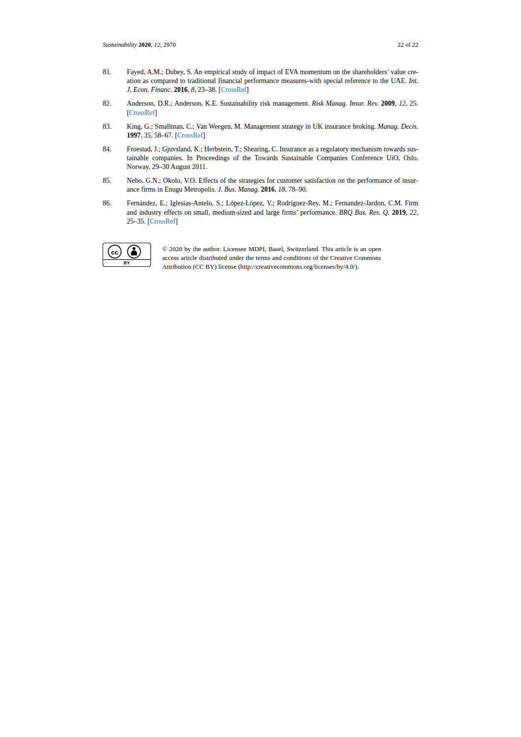Sustainability 2020, 12, 2970
22 of 22
Fayed, A.M.; Dubey, S. An empirical study of impact of EVA momentum on the shareholders’ value creation as compared to traditional financial performance measures-with special reference to the UAE. Int. J. Econ. Financ. 2016, 8, 23–38. [CrossRef]
Anderson, D.R.; Anderson, K.E. Sustainability risk management. Risk Manag. Insur. Rev. 2009, 12, 25. [CrossRef]
King, G.; Smallman, C.; Van Weegen, M. Management strategy in UK insurance broking. Manag. Decis. 1997, 35, 58–67. [CrossRef]
Froestad, J.; Gjuvsland, K.; Herbstein, T.; Shearing, C. Insurance as a regulatory mechanism towards sustainable companies. In Proceedings of the Towards Sustainable Companies Conference UiO, Oslo, Norway, 29–30 August 2011.
Nebo, G.N.; Okolo, V.O. Effects of the strategies for customer satisfaction on the performance of insurance firms in Enugu Metropolis. J. Bus. Manag. 2016, 18, 78–90.
Fernández, E.; Iglesias-Antelo, S.; López-López, V.; Rodríguez-Rey, M.; Fernandez-Jardon, C.M. Firm and industry effects on small, medium-sized and large firms’ performance. BRQ Bus. Res. Q. 2019, 22, 25–35. [CrossRef]
cc BY
© 2020 by the author. Licensee MDPI, Basel, Switzerland. This article is an open access article distributed under the terms and conditions of the Creative Commons Attribution (CC BY) license (http://creativecommons.org/licenses/by/4.0/).